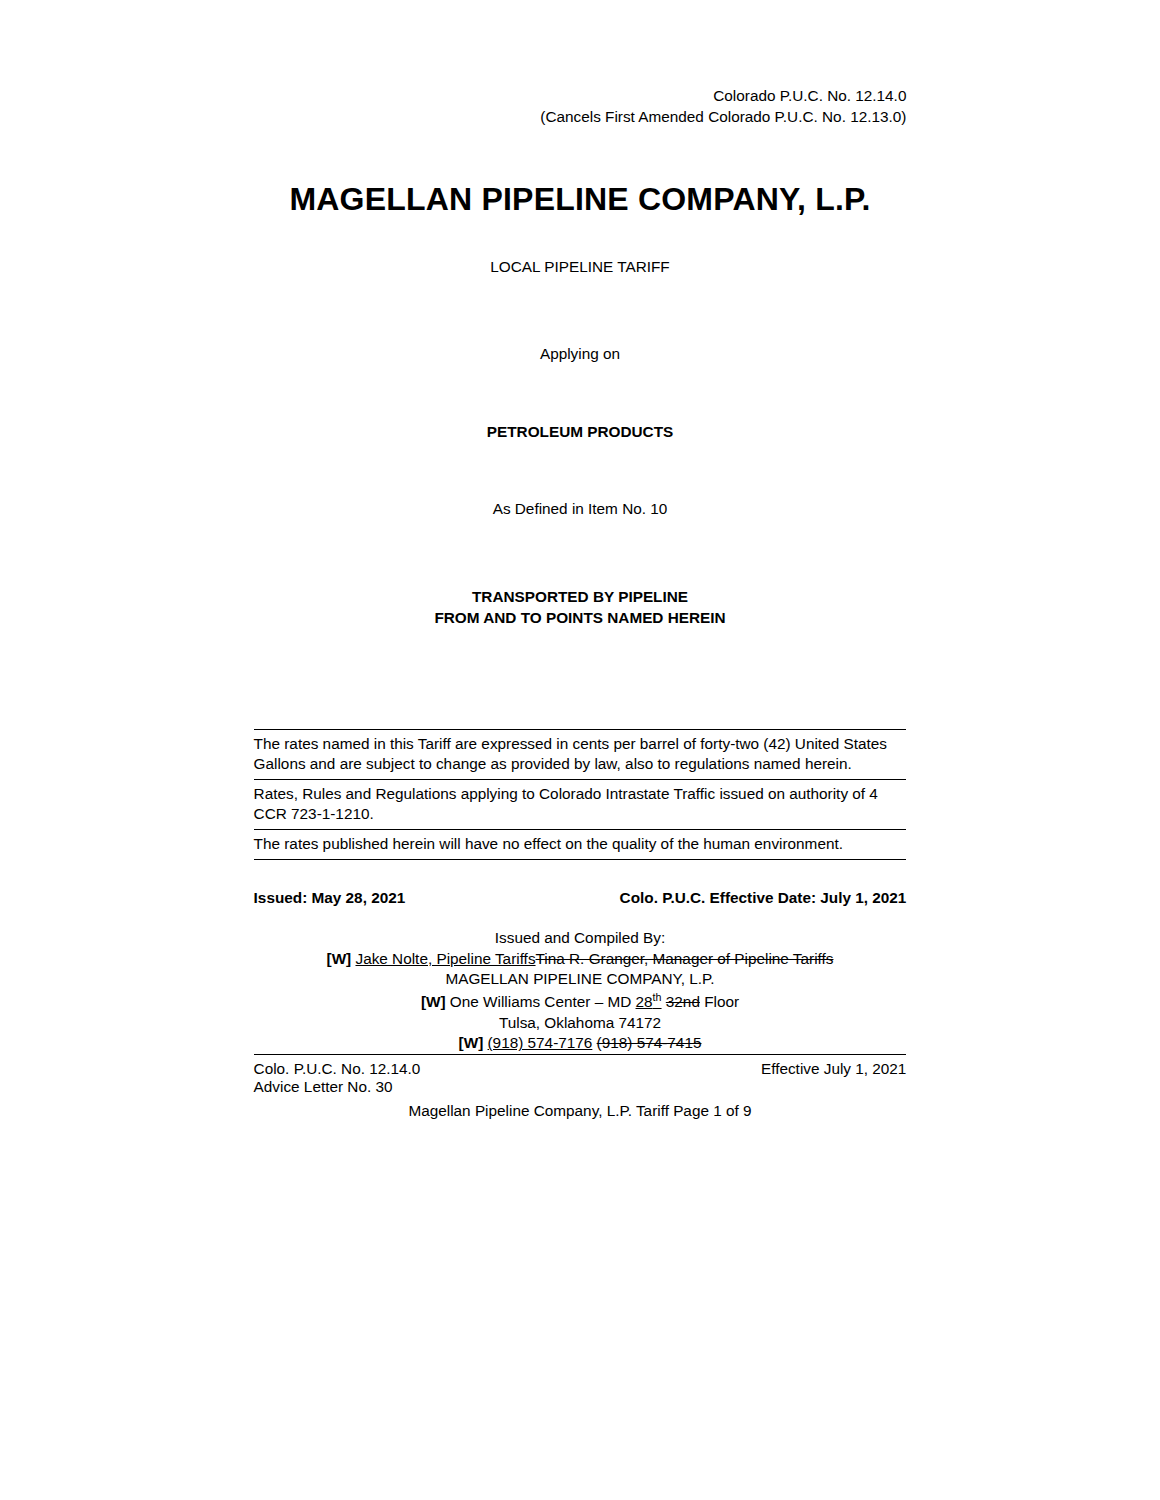Colorado P.U.C. No. 12.14.0
(Cancels First Amended Colorado P.U.C. No. 12.13.0)
MAGELLAN PIPELINE COMPANY, L.P.
LOCAL PIPELINE TARIFF
Applying on
PETROLEUM PRODUCTS
As Defined in Item No. 10
TRANSPORTED BY PIPELINE
FROM AND TO POINTS NAMED HEREIN
The rates named in this Tariff are expressed in cents per barrel of forty-two (42) United States Gallons and are subject to change as provided by law, also to regulations named herein.
Rates, Rules and Regulations applying to Colorado Intrastate Traffic issued on authority of 4 CCR 723-1-1210.
The rates published herein will have no effect on the quality of the human environment.
Issued: May 28, 2021
Colo. P.U.C. Effective Date: July 1, 2021
Issued and Compiled By:
[W] Jake Nolte, Pipeline Tariffs Tina R. Granger, Manager of Pipeline Tariffs
MAGELLAN PIPELINE COMPANY, L.P.
[W] One Williams Center – MD 28th 32nd Floor
Tulsa, Oklahoma 74172
[W] (918) 574-7176 (918) 574-7415
Colo. P.U.C. No. 12.14.0
Advice Letter No. 30
Effective July 1, 2021
Magellan Pipeline Company, L.P. Tariff Page 1 of 9